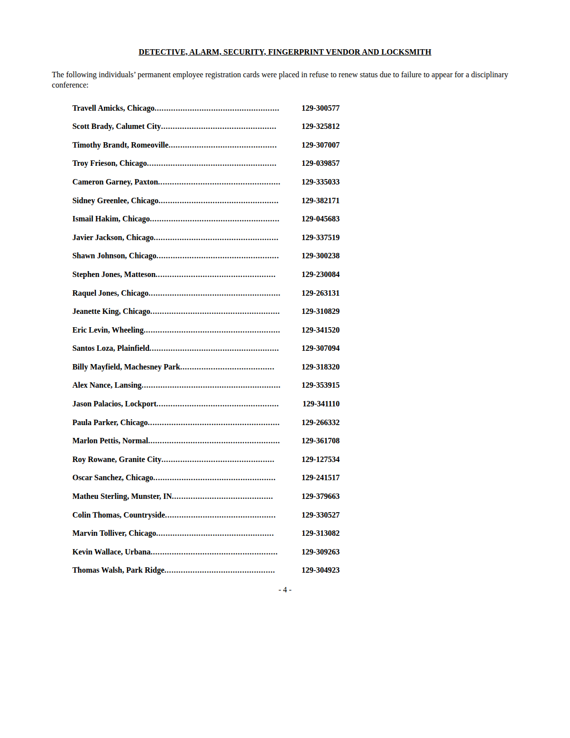DETECTIVE, ALARM, SECURITY, FINGERPRINT VENDOR AND LOCKSMITH
The following individuals’ permanent employee registration cards were placed in refuse to renew status due to failure to appear for a disciplinary conference:
Travell Amicks, Chicago..................................................... 129-300577
Scott Brady, Calumet City................................................. 129-325812
Timothy Brandt, Romeoville.............................................. 129-307007
Troy Frieson, Chicago....................................................... 129-039857
Cameron Garney, Paxton.................................................... 129-335033
Sidney Greenlee, Chicago................................................... 129-382171
Ismail Hakim, Chicago....................................................... 129-045683
Javier Jackson, Chicago..................................................... 129-337519
Shawn Johnson, Chicago.................................................... 129-300238
Stephen Jones, Matteson................................................... 129-230084
Raquel Jones, Chicago........................................................ 129-263131
Jeanette King, Chicago....................................................... 129-310829
Eric Levin, Wheeling.......................................................... 129-341520
Santos Loza, Plainfield....................................................... 129-307094
Billy Mayfield, Machesney Park........................................ 129-318320
Alex Nance, Lansing........................................................... 129-353915
Jason Palacios, Lockport.................................................... 129-341110
Paula Parker, Chicago........................................................ 129-266332
Marlon Pettis, Normal........................................................ 129-361708
Roy Rowane, Granite City................................................ 129-127534
Oscar Sanchez, Chicago.................................................... 129-241517
Matheu Sterling, Munster, IN........................................... 129-379663
Colin Thomas, Countryside............................................... 129-330527
Marvin Tolliver, Chicago.................................................. 129-313082
Kevin Wallace, Urbana...................................................... 129-309263
Thomas Walsh, Park Ridge............................................... 129-304923
- 4 -